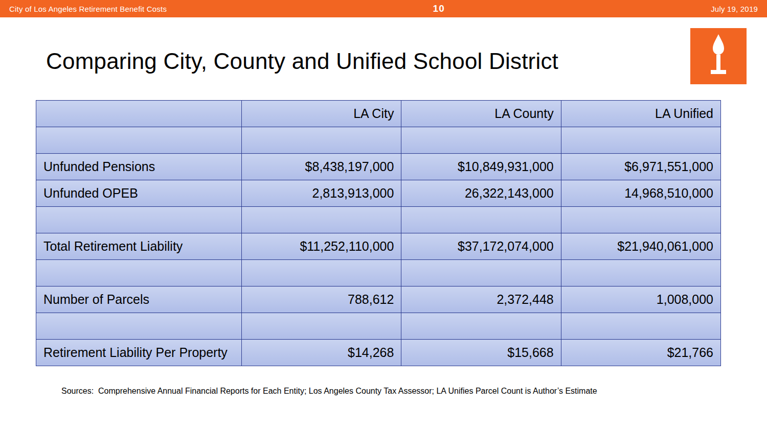City of Los Angeles Retirement Benefit Costs 10 July 19, 2019
Comparing City, County and Unified School District
| | LA City | LA County | LA Unified |
| Unfunded Pensions | $8,438,197,000 | $10,849,931,000 | $6,971,551,000 |
| Unfunded OPEB | 2,813,913,000 | 26,322,143,000 | 14,968,510,000 |
| Total Retirement Liability | $11,252,110,000 | $37,172,074,000 | $21,940,061,000 |
| Number of Parcels | 788,612 | 2,372,448 | 1,008,000 |
| Retirement Liability Per Property | $14,268 | $15,668 | $21,766 |
Sources: Comprehensive Annual Financial Reports for Each Entity; Los Angeles County Tax Assessor; LA Unifies Parcel Count is Author’s Estimate